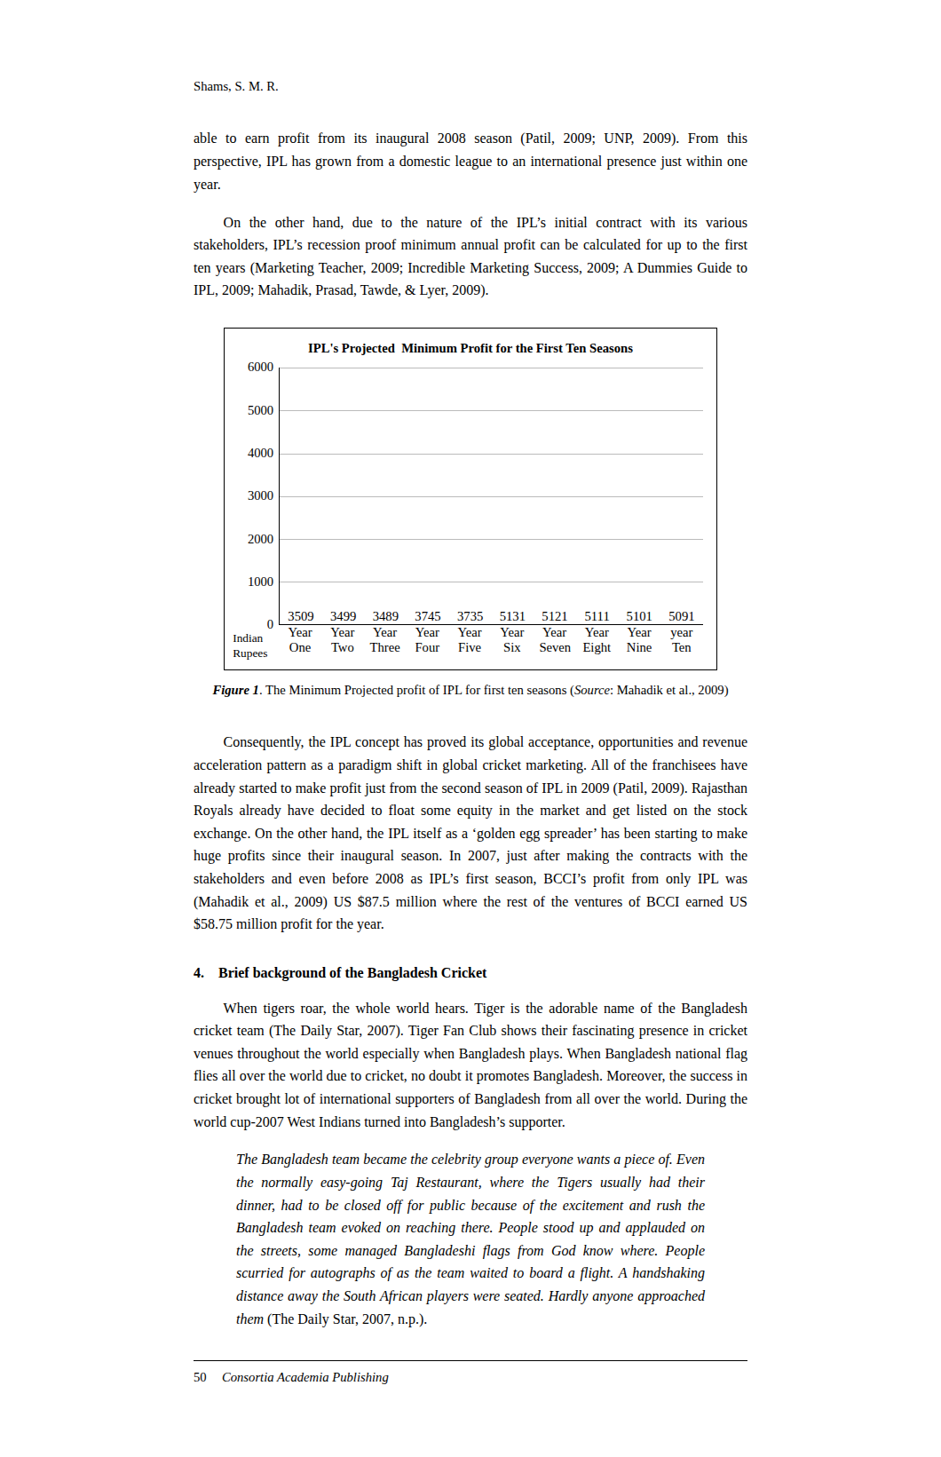Shams, S. M. R.
able to earn profit from its inaugural 2008 season (Patil, 2009; UNP, 2009). From this perspective, IPL has grown from a domestic league to an international presence just within one year.
On the other hand, due to the nature of the IPL’s initial contract with its various stakeholders, IPL’s recession proof minimum annual profit can be calculated for up to the first ten years (Marketing Teacher, 2009; Incredible Marketing Success, 2009; A Dummies Guide to IPL, 2009; Mahadik, Prasad, Tawde, & Lyer, 2009).
IPL's Projected Minimum Profit for the First Ten Seasons
6000 5000 4000 3000 2000 1000 0
3509
3499
3489
3745
3735
5131
5121
5111
5101
5091
Indian
Rupees
Year
One
Year
Two
Year
Three
Year
Four
Year
Five
Year
Six
Year
Seven
Year
Eight
Year
Nine
year
Ten
Figure 1. The Minimum Projected profit of IPL for first ten seasons (Source: Mahadik et al., 2009)
Consequently, the IPL concept has proved its global acceptance, opportunities and revenue acceleration pattern as a paradigm shift in global cricket marketing. All of the franchisees have already started to make profit just from the second season of IPL in 2009 (Patil, 2009). Rajasthan Royals already have decided to float some equity in the market and get listed on the stock exchange. On the other hand, the IPL itself as a ‘golden egg spreader’ has been starting to make huge profits since their inaugural season. In 2007, just after making the contracts with the stakeholders and even before 2008 as IPL’s first season, BCCI’s profit from only IPL was (Mahadik et al., 2009) US $87.5 million where the rest of the ventures of BCCI earned US $58.75 million profit for the year.
4. Brief background of the Bangladesh Cricket
When tigers roar, the whole world hears. Tiger is the adorable name of the Bangladesh cricket team (The Daily Star, 2007). Tiger Fan Club shows their fascinating presence in cricket venues throughout the world especially when Bangladesh plays. When Bangladesh national flag flies all over the world due to cricket, no doubt it promotes Bangladesh. Moreover, the success in cricket brought lot of international supporters of Bangladesh from all over the world. During the world cup-2007 West Indians turned into Bangladesh’s supporter.
The Bangladesh team became the celebrity group everyone wants a piece of. Even the normally easy-going Taj Restaurant, where the Tigers usually had their dinner, had to be closed off for public because of the excitement and rush the Bangladesh team evoked on reaching there. People stood up and applauded on the streets, some managed Bangladeshi flags from God know where. People scurried for autographs of as the team waited to board a flight. A handshaking distance away the South African players were seated. Hardly anyone approached them (The Daily Star, 2007, n.p.).
50 Consortia Academia Publishing